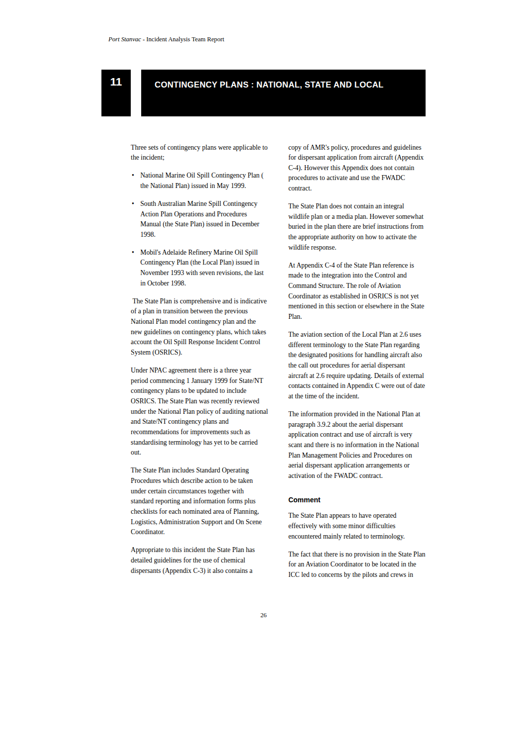Port Stanvac - Incident Analysis Team Report
11
CONTINGENCY PLANS : NATIONAL, STATE AND LOCAL
Three sets of contingency plans were applicable to the incident;
National Marine Oil Spill Contingency Plan ( the National Plan) issued in May 1999.
South Australian Marine Spill Contingency Action Plan Operations and Procedures Manual (the State Plan) issued in December 1998.
Mobil's Adelaide Refinery Marine Oil Spill Contingency Plan (the Local Plan) issued in November 1993 with seven revisions, the last in October 1998.
The State Plan is comprehensive and is indicative of a plan in transition between the previous National Plan model contingency plan and the new guidelines on contingency plans, which takes account the Oil Spill Response Incident Control System (OSRICS).
Under NPAC agreement there is a three year period commencing 1 January 1999 for State/NT contingency plans to be updated to include OSRICS. The State Plan was recently reviewed under the National Plan policy of auditing national and State/NT contingency plans and recommendations for improvements such as standardising terminology has yet to be carried out.
The State Plan includes Standard Operating Procedures which describe action to be taken under certain circumstances together with standard reporting and information forms plus checklists for each nominated area of Planning, Logistics, Administration Support and On Scene Coordinator.
Appropriate to this incident the State Plan has detailed guidelines for the use of chemical dispersants (Appendix C-3) it also contains a
copy of AMR's policy, procedures and guidelines for dispersant application from aircraft (Appendix C-4). However this Appendix does not contain procedures to activate and use the FWADC contract.
The State Plan does not contain an integral wildlife plan or a media plan. However somewhat buried in the plan there are brief instructions from the appropriate authority on how to activate the wildlife response.
At Appendix C-4 of the State Plan reference is made to the integration into the Control and Command Structure. The role of Aviation Coordinator as established in OSRICS is not yet mentioned in this section or elsewhere in the State Plan.
The aviation section of the Local Plan at 2.6 uses different terminology to the State Plan regarding the designated positions for handling aircraft also the call out procedures for aerial dispersant aircraft at 2.6 require updating. Details of external contacts contained in Appendix C were out of date at the time of the incident.
The information provided in the National Plan at paragraph 3.9.2 about the aerial dispersant application contract and use of aircraft is very scant and there is no information in the National Plan Management Policies and Procedures on aerial dispersant application arrangements or activation of the FWADC contract.
Comment
The State Plan appears to have operated effectively with some minor difficulties encountered mainly related to terminology.
The fact that there is no provision in the State Plan for an Aviation Coordinator to be located in the ICC led to concerns by the pilots and crews in
26